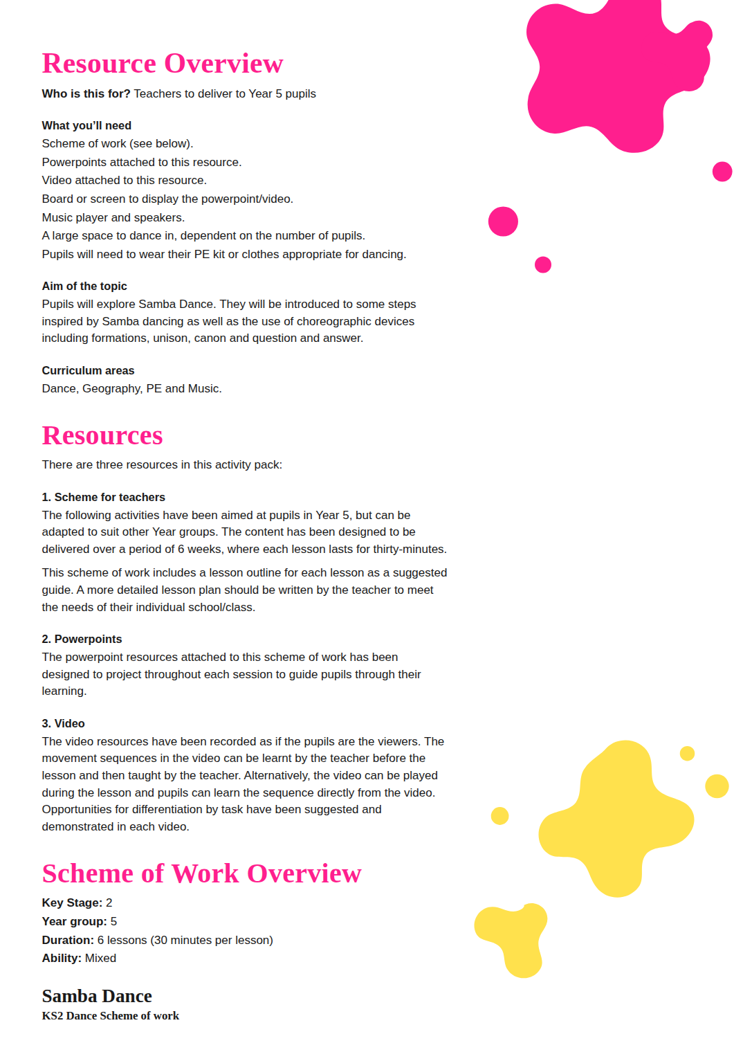Resource Overview
Who is this for? Teachers to deliver to Year 5 pupils
What you’ll need
Scheme of work (see below).
Powerpoints attached to this resource.
Video attached to this resource.
Board or screen to display the powerpoint/video.
Music player and speakers.
A large space to dance in, dependent on the number of pupils.
Pupils will need to wear their PE kit or clothes appropriate for dancing.
Aim of the topic
Pupils will explore Samba Dance. They will be introduced to some steps inspired by Samba dancing as well as the use of choreographic devices including formations, unison, canon and question and answer.
Curriculum areas
Dance, Geography, PE and Music.
Resources
There are three resources in this activity pack:
1. Scheme for teachers
The following activities have been aimed at pupils in Year 5, but can be adapted to suit other Year groups. The content has been designed to be delivered over a period of 6 weeks, where each lesson lasts for thirty-minutes.
This scheme of work includes a lesson outline for each lesson as a suggested guide. A more detailed lesson plan should be written by the teacher to meet the needs of their individual school/class.
2. Powerpoints
The powerpoint resources attached to this scheme of work has been designed to project throughout each session to guide pupils through their learning.
3. Video
The video resources have been recorded as if the pupils are the viewers. The movement sequences in the video can be learnt by the teacher before the lesson and then taught by the teacher. Alternatively, the video can be played during the lesson and pupils can learn the sequence directly from the video. Opportunities for differentiation by task have been suggested and demonstrated in each video.
Scheme of Work Overview
Key Stage: 2
Year group: 5
Duration: 6 lessons (30 minutes per lesson)
Ability: Mixed
Samba Dance
KS2 Dance Scheme of work